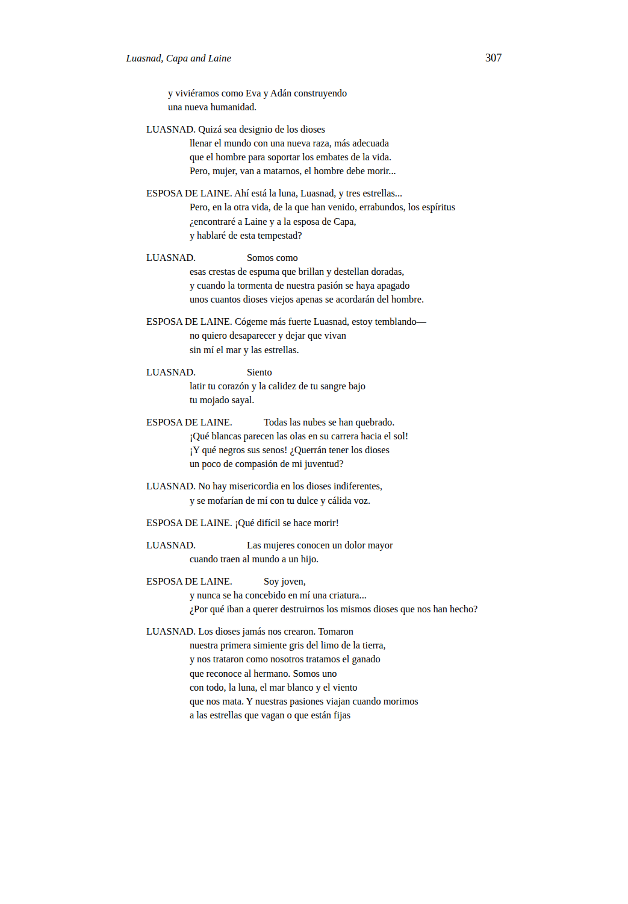Luasnad, Capa and Laine
307
y viviéramos como Eva y Adán construyendo una nueva humanidad.
LUASNAD. Quizá sea designio de los dioses llenar el mundo con una nueva raza, más adecuada que el hombre para soportar los embates de la vida. Pero, mujer, van a matarnos, el hombre debe morir...
ESPOSA DE LAINE. Ahí está la luna, Luasnad, y tres estrellas... Pero, en la otra vida, de la que han venido, errabundos, los espíritus ¿encontraré a Laine y a la esposa de Capa, y hablaré de esta tempestad?
LUASNAD. Somos como esas crestas de espuma que brillan y destellan doradas, y cuando la tormenta de nuestra pasión se haya apagado unos cuantos dioses viejos apenas se acordarán del hombre.
ESPOSA DE LAINE. Cógeme más fuerte Luasnad, estoy temblando— no quiero desaparecer y dejar que vivan sin mí el mar y las estrellas.
LUASNAD. Siento latir tu corazón y la calidez de tu sangre bajo tu mojado sayal.
ESPOSA DE LAINE. Todas las nubes se han quebrado. ¡Qué blancas parecen las olas en su carrera hacia el sol! ¡Y qué negros sus senos! ¿Querrán tener los dioses un poco de compasión de mi juventud?
LUASNAD. No hay misericordia en los dioses indiferentes, y se mofarían de mí con tu dulce y cálida voz.
ESPOSA DE LAINE. ¡Qué difícil se hace morir!
LUASNAD. Las mujeres conocen un dolor mayor cuando traen al mundo a un hijo.
ESPOSA DE LAINE. Soy joven, y nunca se ha concebido en mí una criatura... ¿Por qué iban a querer destruirnos los mismos dioses que nos han hecho?
LUASNAD. Los dioses jamás nos crearon. Tomaron nuestra primera simiente gris del limo de la tierra, y nos trataron como nosotros tratamos el ganado que reconoce al hermano. Somos uno con todo, la luna, el mar blanco y el viento que nos mata. Y nuestras pasiones viajan cuando morimos a las estrellas que vagan o que están fijas